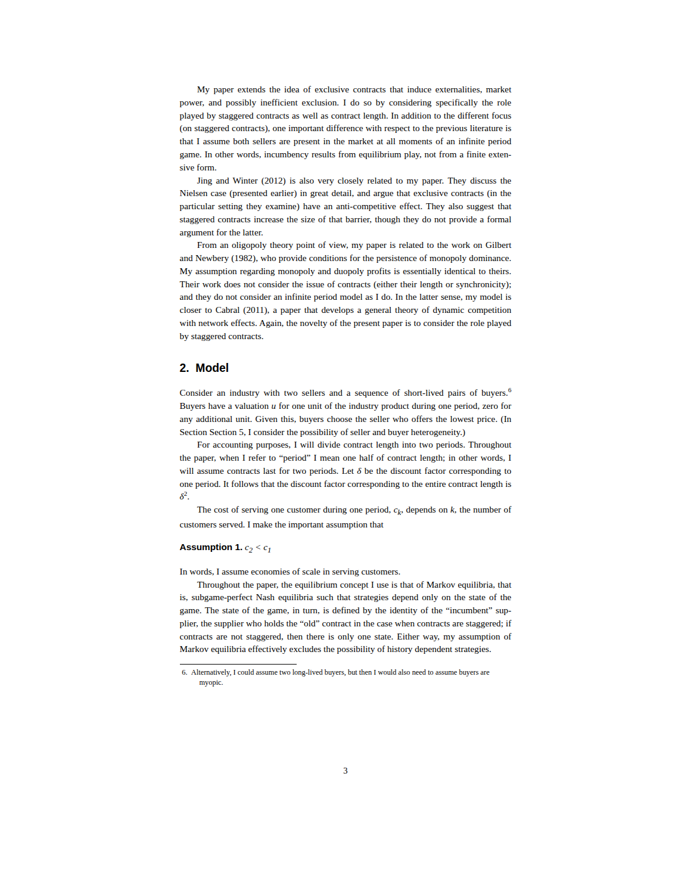My paper extends the idea of exclusive contracts that induce externalities, market power, and possibly inefficient exclusion. I do so by considering specifically the role played by staggered contracts as well as contract length. In addition to the different focus (on staggered contracts), one important difference with respect to the previous literature is that I assume both sellers are present in the market at all moments of an infinite period game. In other words, incumbency results from equilibrium play, not from a finite extensive form.
Jing and Winter (2012) is also very closely related to my paper. They discuss the Nielsen case (presented earlier) in great detail, and argue that exclusive contracts (in the particular setting they examine) have an anti-competitive effect. They also suggest that staggered contracts increase the size of that barrier, though they do not provide a formal argument for the latter.
From an oligopoly theory point of view, my paper is related to the work on Gilbert and Newbery (1982), who provide conditions for the persistence of monopoly dominance. My assumption regarding monopoly and duopoly profits is essentially identical to theirs. Their work does not consider the issue of contracts (either their length or synchronicity); and they do not consider an infinite period model as I do. In the latter sense, my model is closer to Cabral (2011), a paper that develops a general theory of dynamic competition with network effects. Again, the novelty of the present paper is to consider the role played by staggered contracts.
2. Model
Consider an industry with two sellers and a sequence of short-lived pairs of buyers.6 Buyers have a valuation u for one unit of the industry product during one period, zero for any additional unit. Given this, buyers choose the seller who offers the lowest price. (In Section Section 5, I consider the possibility of seller and buyer heterogeneity.)
For accounting purposes, I will divide contract length into two periods. Throughout the paper, when I refer to “period” I mean one half of contract length; in other words, I will assume contracts last for two periods. Let δ be the discount factor corresponding to one period. It follows that the discount factor corresponding to the entire contract length is δ2.
The cost of serving one customer during one period, ck, depends on k, the number of customers served. I make the important assumption that
Assumption 1. c2 < c1
In words, I assume economies of scale in serving customers.
Throughout the paper, the equilibrium concept I use is that of Markov equilibria, that is, subgame-perfect Nash equilibria such that strategies depend only on the state of the game. The state of the game, in turn, is defined by the identity of the “incumbent” supplier, the supplier who holds the “old” contract in the case when contracts are staggered; if contracts are not staggered, then there is only one state. Either way, my assumption of Markov equilibria effectively excludes the possibility of history dependent strategies.
6.
Alternatively, I could assume two long-lived buyers, but then I would also need to assume buyers are myopic.
3